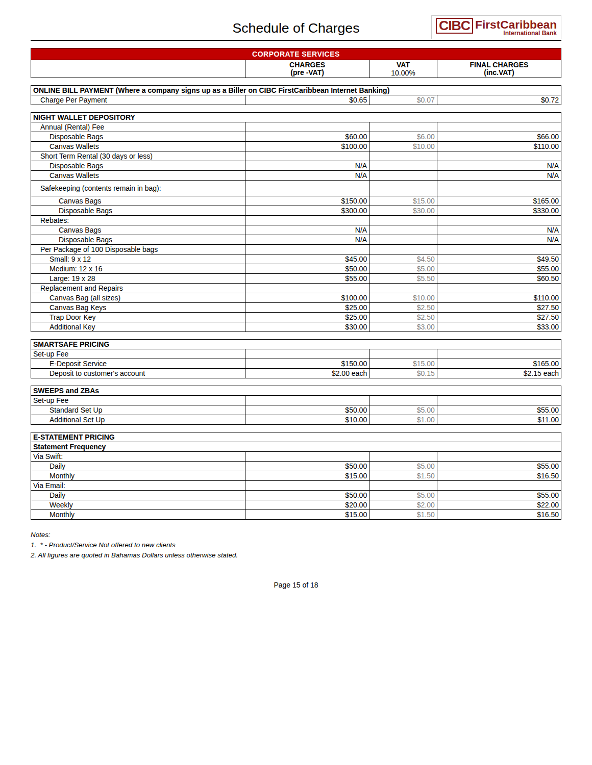CIBC FirstCaribbeanInternational Bank
Schedule of Charges
| CORPORATE SERVICES |
| | CHARGES (pre -VAT) | VAT 10.00% | FINAL CHARGES (inc.VAT) |
| ONLINE BILL PAYMENT (Where a company signs up as a Biller on CIBC FirstCaribbean Internet Banking) |
| Charge Per Payment | $0.65 | $0.07 | $0.72 |
| NIGHT WALLET DEPOSITORY |
| Annual (Rental) Fee | | | |
| Disposable Bags | $60.00 | $6.00 | $66.00 |
| Canvas Wallets | $100.00 | $10.00 | $110.00 |
| Short Term Rental (30 days or less) | | | |
| Disposable Bags | N/A | | N/A |
| Canvas Wallets | N/A | | N/A |
| Safekeeping (contents remain in bag): | | | |
| Canvas Bags | $150.00 | $15.00 | $165.00 |
| Disposable Bags | $300.00 | $30.00 | $330.00 |
| Rebates: | | | |
| Canvas Bags | N/A | | N/A |
| Disposable Bags | N/A | | N/A |
| Per Package of 100 Disposable bags | | | |
| Small: 9 x 12 | $45.00 | $4.50 | $49.50 |
| Medium: 12 x 16 | $50.00 | $5.00 | $55.00 |
| Large: 19 x 28 | $55.00 | $5.50 | $60.50 |
| Replacement and Repairs | | | |
| Canvas Bag (all sizes) | $100.00 | $10.00 | $110.00 |
| Canvas Bag Keys | $25.00 | $2.50 | $27.50 |
| Trap Door Key | $25.00 | $2.50 | $27.50 |
| Additional Key | $30.00 | $3.00 | $33.00 |
| SMARTSAFE PRICING |
| Set-up Fee | | | |
| E-Deposit Service | $150.00 | $15.00 | $165.00 |
| Deposit to customer's account | $2.00 each | $0.15 | $2.15 each |
| SWEEPS and ZBAs |
| Set-up Fee | | | |
| Standard Set Up | $50.00 | $5.00 | $55.00 |
| Additional Set Up | $10.00 | $1.00 | $11.00 |
| E-STATEMENT PRICING |
| Statement Frequency |
| Via Swift: | | | |
| Daily | $50.00 | $5.00 | $55.00 |
| Monthly | $15.00 | $1.50 | $16.50 |
| Via Email: | | | |
| Daily | $50.00 | $5.00 | $55.00 |
| Weekly | $20.00 | $2.00 | $22.00 |
| Monthly | $15.00 | $1.50 | $16.50 |
Notes:
1. * - Product/Service Not offered to new clients
2. All figures are quoted in Bahamas Dollars unless otherwise stated.
Page 15 of 18